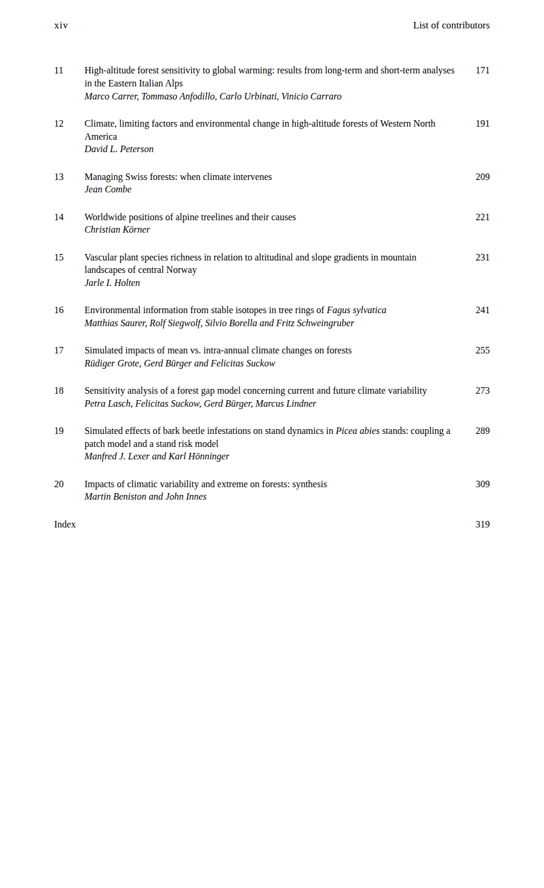xiv List of contributors
11 High-altitude forest sensitivity to global warming: results from long-term and short-term analyses in the Eastern Italian Alps Marco Carrer, Tommaso Anfodillo, Carlo Urbinati, Vinicio Carraro 171
12 Climate, limiting factors and environmental change in high-altitude forests of Western North America David L. Peterson 191
13 Managing Swiss forests: when climate intervenes Jean Combe 209
14 Worldwide positions of alpine treelines and their causes Christian Körner 221
15 Vascular plant species richness in relation to altitudinal and slope gradients in mountain landscapes of central Norway Jarle I. Holten 231
16 Environmental information from stable isotopes in tree rings of Fagus sylvatica Matthias Saurer, Rolf Siegwolf, Silvio Borella and Fritz Schweingruber 241
17 Simulated impacts of mean vs. intra-annual climate changes on forests Rüdiger Grote, Gerd Bürger and Felicitas Suckow 255
18 Sensitivity analysis of a forest gap model concerning current and future climate variability Petra Lasch, Felicitas Suckow, Gerd Bürger, Marcus Lindner 273
19 Simulated effects of bark beetle infestations on stand dynamics in Picea abies stands: coupling a patch model and a stand risk model Manfred J. Lexer and Karl Hönninger 289
20 Impacts of climatic variability and extreme on forests: synthesis Martin Beniston and John Innes 309
Index 319